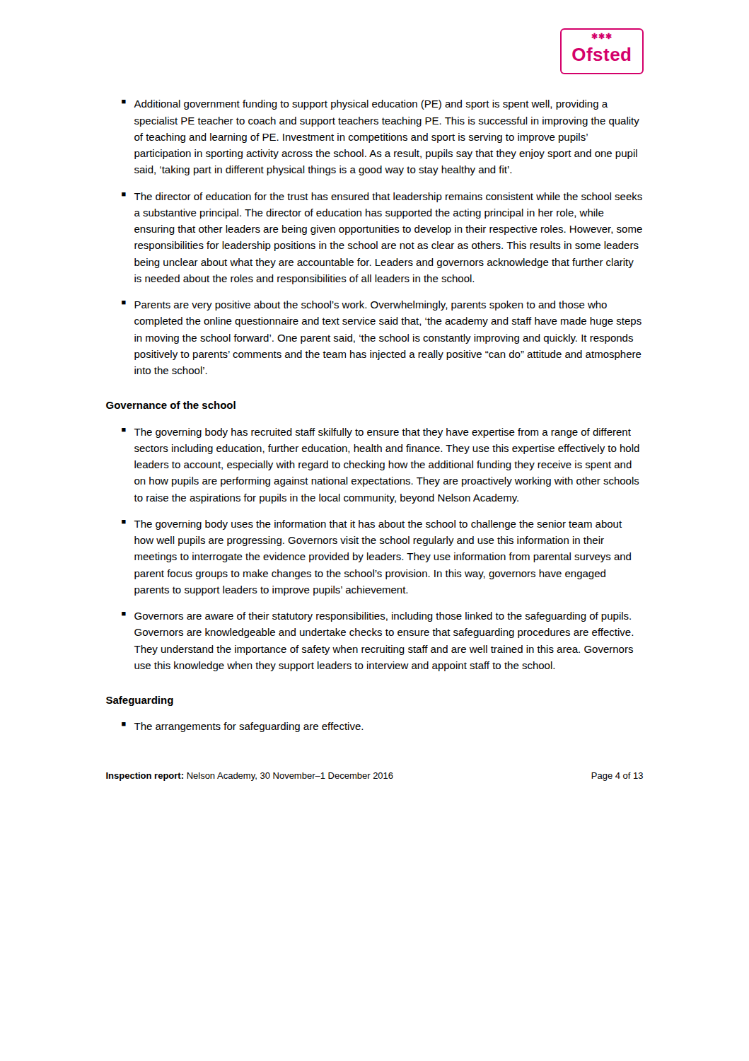✱✱✱Ofsted
Additional government funding to support physical education (PE) and sport is spent well, providing a specialist PE teacher to coach and support teachers teaching PE. This is successful in improving the quality of teaching and learning of PE. Investment in competitions and sport is serving to improve pupils’ participation in sporting activity across the school. As a result, pupils say that they enjoy sport and one pupil said, ‘taking part in different physical things is a good way to stay healthy and fit’.
The director of education for the trust has ensured that leadership remains consistent while the school seeks a substantive principal. The director of education has supported the acting principal in her role, while ensuring that other leaders are being given opportunities to develop in their respective roles. However, some responsibilities for leadership positions in the school are not as clear as others. This results in some leaders being unclear about what they are accountable for. Leaders and governors acknowledge that further clarity is needed about the roles and responsibilities of all leaders in the school.
Parents are very positive about the school’s work. Overwhelmingly, parents spoken to and those who completed the online questionnaire and text service said that, ‘the academy and staff have made huge steps in moving the school forward’. One parent said, ‘the school is constantly improving and quickly. It responds positively to parents’ comments and the team has injected a really positive “can do” attitude and atmosphere into the school’.
Governance of the school
The governing body has recruited staff skilfully to ensure that they have expertise from a range of different sectors including education, further education, health and finance. They use this expertise effectively to hold leaders to account, especially with regard to checking how the additional funding they receive is spent and on how pupils are performing against national expectations. They are proactively working with other schools to raise the aspirations for pupils in the local community, beyond Nelson Academy.
The governing body uses the information that it has about the school to challenge the senior team about how well pupils are progressing. Governors visit the school regularly and use this information in their meetings to interrogate the evidence provided by leaders. They use information from parental surveys and parent focus groups to make changes to the school’s provision. In this way, governors have engaged parents to support leaders to improve pupils’ achievement.
Governors are aware of their statutory responsibilities, including those linked to the safeguarding of pupils. Governors are knowledgeable and undertake checks to ensure that safeguarding procedures are effective. They understand the importance of safety when recruiting staff and are well trained in this area. Governors use this knowledge when they support leaders to interview and appoint staff to the school.
Safeguarding
The arrangements for safeguarding are effective.
Inspection report: Nelson Academy, 30 November–1 December 2016
Page 4 of 13